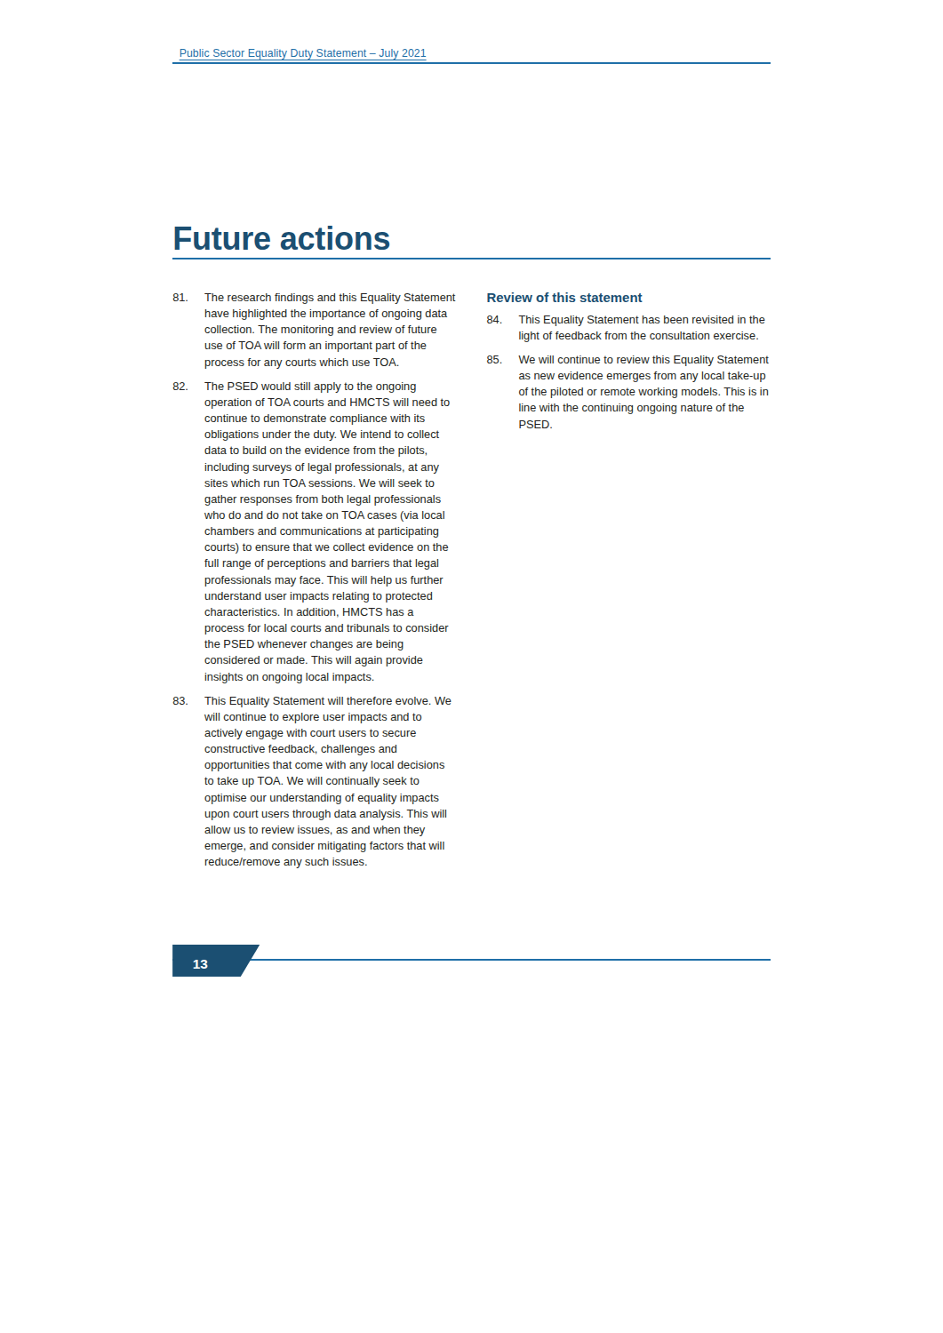Public Sector Equality Duty Statement – July 2021
Future actions
81. The research findings and this Equality Statement have highlighted the importance of ongoing data collection. The monitoring and review of future use of TOA will form an important part of the process for any courts which use TOA.
82. The PSED would still apply to the ongoing operation of TOA courts and HMCTS will need to continue to demonstrate compliance with its obligations under the duty. We intend to collect data to build on the evidence from the pilots, including surveys of legal professionals, at any sites which run TOA sessions. We will seek to gather responses from both legal professionals who do and do not take on TOA cases (via local chambers and communications at participating courts) to ensure that we collect evidence on the full range of perceptions and barriers that legal professionals may face. This will help us further understand user impacts relating to protected characteristics. In addition, HMCTS has a process for local courts and tribunals to consider the PSED whenever changes are being considered or made. This will again provide insights on ongoing local impacts.
83. This Equality Statement will therefore evolve. We will continue to explore user impacts and to actively engage with court users to secure constructive feedback, challenges and opportunities that come with any local decisions to take up TOA. We will continually seek to optimise our understanding of equality impacts upon court users through data analysis. This will allow us to review issues, as and when they emerge, and consider mitigating factors that will reduce/remove any such issues.
Review of this statement
84. This Equality Statement has been revisited in the light of feedback from the consultation exercise.
85. We will continue to review this Equality Statement as new evidence emerges from any local take-up of the piloted or remote working models. This is in line with the continuing ongoing nature of the PSED.
13